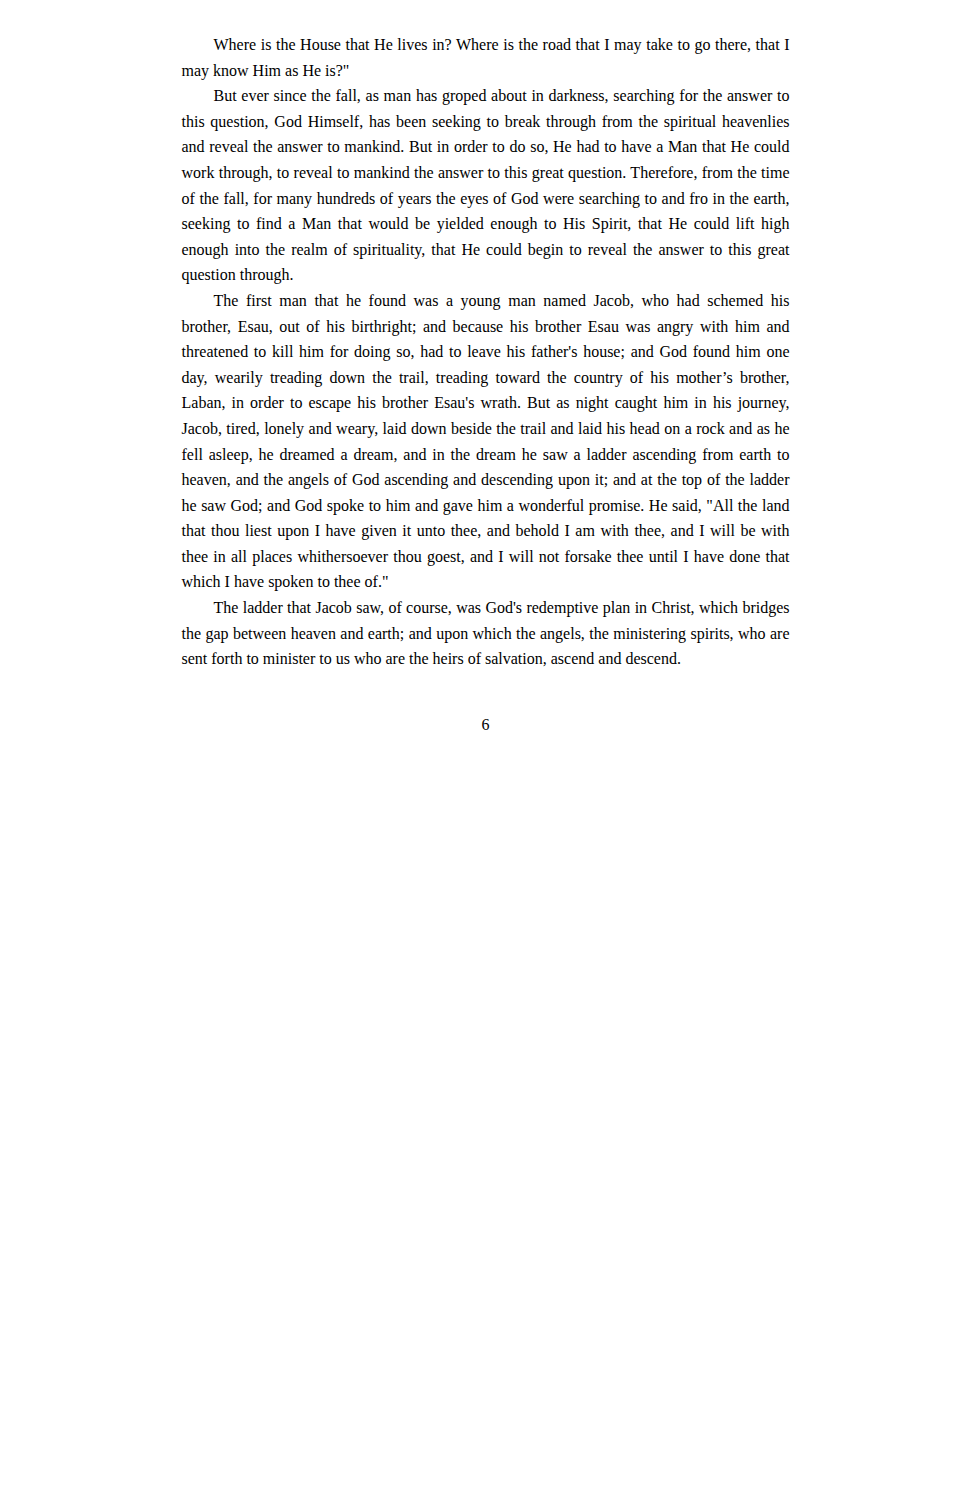Where is the House that He lives in? Where is the road that I may take to go there, that I may know Him as He is?"
But ever since the fall, as man has groped about in darkness, searching for the answer to this question, God Himself, has been seeking to break through from the spiritual heavenlies and reveal the answer to mankind. But in order to do so, He had to have a Man that He could work through, to reveal to mankind the answer to this great question. Therefore, from the time of the fall, for many hundreds of years the eyes of God were searching to and fro in the earth, seeking to find a Man that would be yielded enough to His Spirit, that He could lift high enough into the realm of spirituality, that He could begin to reveal the answer to this great question through.
The first man that he found was a young man named Jacob, who had schemed his brother, Esau, out of his birthright; and because his brother Esau was angry with him and threatened to kill him for doing so, had to leave his father's house; and God found him one day, wearily treading down the trail, treading toward the country of his mother’s brother, Laban, in order to escape his brother Esau's wrath. But as night caught him in his journey, Jacob, tired, lonely and weary, laid down beside the trail and laid his head on a rock and as he fell asleep, he dreamed a dream, and in the dream he saw a ladder ascending from earth to heaven, and the angels of God ascending and descending upon it; and at the top of the ladder he saw God; and God spoke to him and gave him a wonderful promise. He said, "All the land that thou liest upon I have given it unto thee, and behold I am with thee, and I will be with thee in all places whithersoever thou goest, and I will not forsake thee until I have done that which I have spoken to thee of."
The ladder that Jacob saw, of course, was God's redemptive plan in Christ, which bridges the gap between heaven and earth; and upon which the angels, the ministering spirits, who are sent forth to minister to us who are the heirs of salvation, ascend and descend.
6